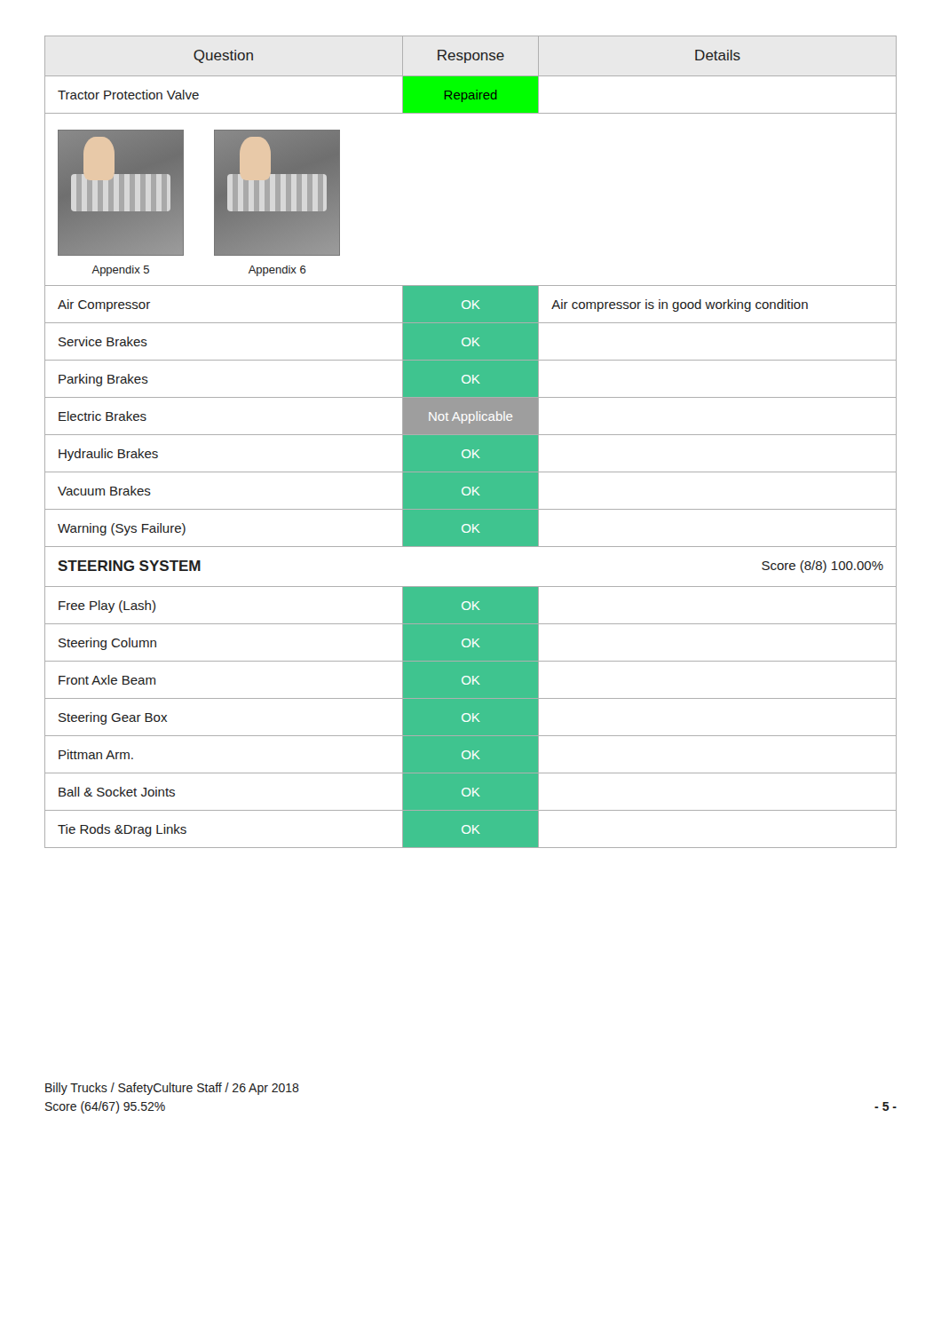| Question | Response | Details |
| --- | --- | --- |
| Tractor Protection Valve | Repaired | |
| Appendix 5 Appendix 6 |
| Air Compressor | OK | Air compressor is in good working condition |
| Service Brakes | OK | |
| Parking Brakes | OK | |
| Electric Brakes | Not Applicable | |
| Hydraulic Brakes | OK | |
| Vacuum Brakes | OK | |
| Warning (Sys Failure) | OK | |
| STEERING SYSTEM Score (8/8) 100.00% |
| Free Play (Lash) | OK | |
| Steering Column | OK | |
| Front Axle Beam | OK | |
| Steering Gear Box | OK | |
| Pittman Arm. | OK | |
| Ball & Socket Joints | OK | |
| Tie Rods &Drag Links | OK | |
Billy Trucks / SafetyCulture Staff / 26 Apr 2018
Score (64/67) 95.52% - 5 -